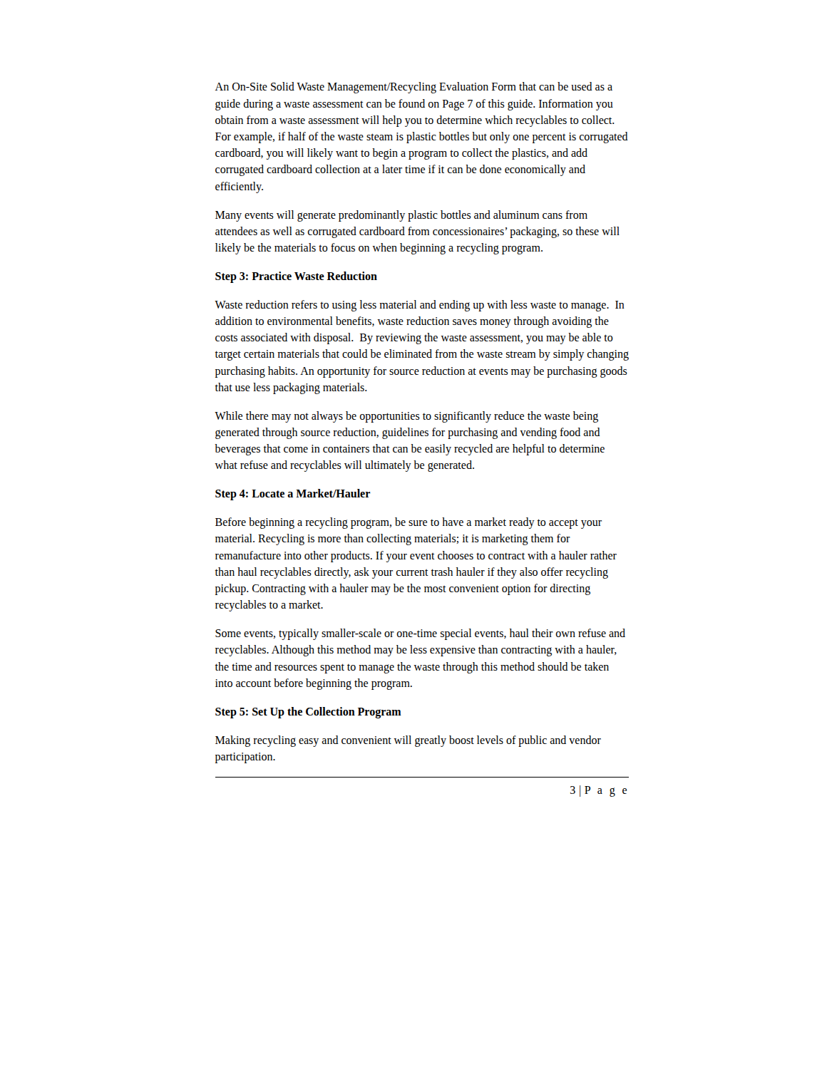An On-Site Solid Waste Management/Recycling Evaluation Form that can be used as a guide during a waste assessment can be found on Page 7 of this guide. Information you obtain from a waste assessment will help you to determine which recyclables to collect. For example, if half of the waste steam is plastic bottles but only one percent is corrugated cardboard, you will likely want to begin a program to collect the plastics, and add corrugated cardboard collection at a later time if it can be done economically and efficiently.
Many events will generate predominantly plastic bottles and aluminum cans from attendees as well as corrugated cardboard from concessionaires’ packaging, so these will likely be the materials to focus on when beginning a recycling program.
Step 3: Practice Waste Reduction
Waste reduction refers to using less material and ending up with less waste to manage. In addition to environmental benefits, waste reduction saves money through avoiding the costs associated with disposal. By reviewing the waste assessment, you may be able to target certain materials that could be eliminated from the waste stream by simply changing purchasing habits. An opportunity for source reduction at events may be purchasing goods that use less packaging materials.
While there may not always be opportunities to significantly reduce the waste being generated through source reduction, guidelines for purchasing and vending food and beverages that come in containers that can be easily recycled are helpful to determine what refuse and recyclables will ultimately be generated.
Step 4: Locate a Market/Hauler
Before beginning a recycling program, be sure to have a market ready to accept your material. Recycling is more than collecting materials; it is marketing them for remanufacture into other products. If your event chooses to contract with a hauler rather than haul recyclables directly, ask your current trash hauler if they also offer recycling pickup. Contracting with a hauler may be the most convenient option for directing recyclables to a market.
Some events, typically smaller-scale or one-time special events, haul their own refuse and recyclables. Although this method may be less expensive than contracting with a hauler, the time and resources spent to manage the waste through this method should be taken into account before beginning the program.
Step 5: Set Up the Collection Program
Making recycling easy and convenient will greatly boost levels of public and vendor participation.
3 | P a g e